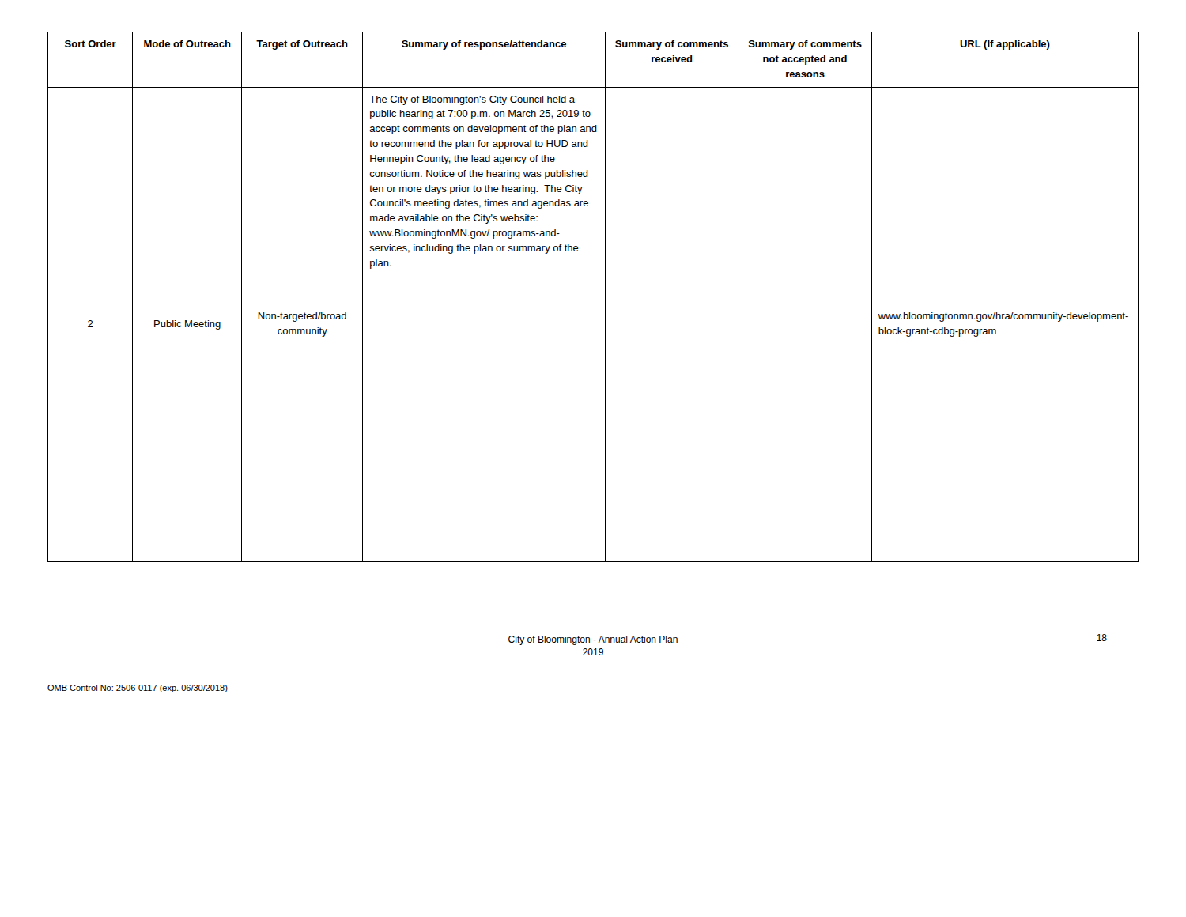| Sort Order | Mode of Outreach | Target of Outreach | Summary of response/attendance | Summary of comments received | Summary of comments not accepted and reasons | URL (If applicable) |
| --- | --- | --- | --- | --- | --- | --- |
| 2 | Public Meeting | Non-targeted/broad community | The City of Bloomington's City Council held a public hearing at 7:00 p.m. on March 25, 2019 to accept comments on development of the plan and to recommend the plan for approval to HUD and Hennepin County, the lead agency of the consortium. Notice of the hearing was published ten or more days prior to the hearing. The City Council's meeting dates, times and agendas are made available on the City's website: www.BloomingtonMN.gov/ programs-and-services, including the plan or summary of the plan. | | | www.bloomingtonmn.gov/hra/community-development-block-grant-cdbg-program |
City of Bloomington - Annual Action Plan
2019
18
OMB Control No: 2506-0117 (exp. 06/30/2018)